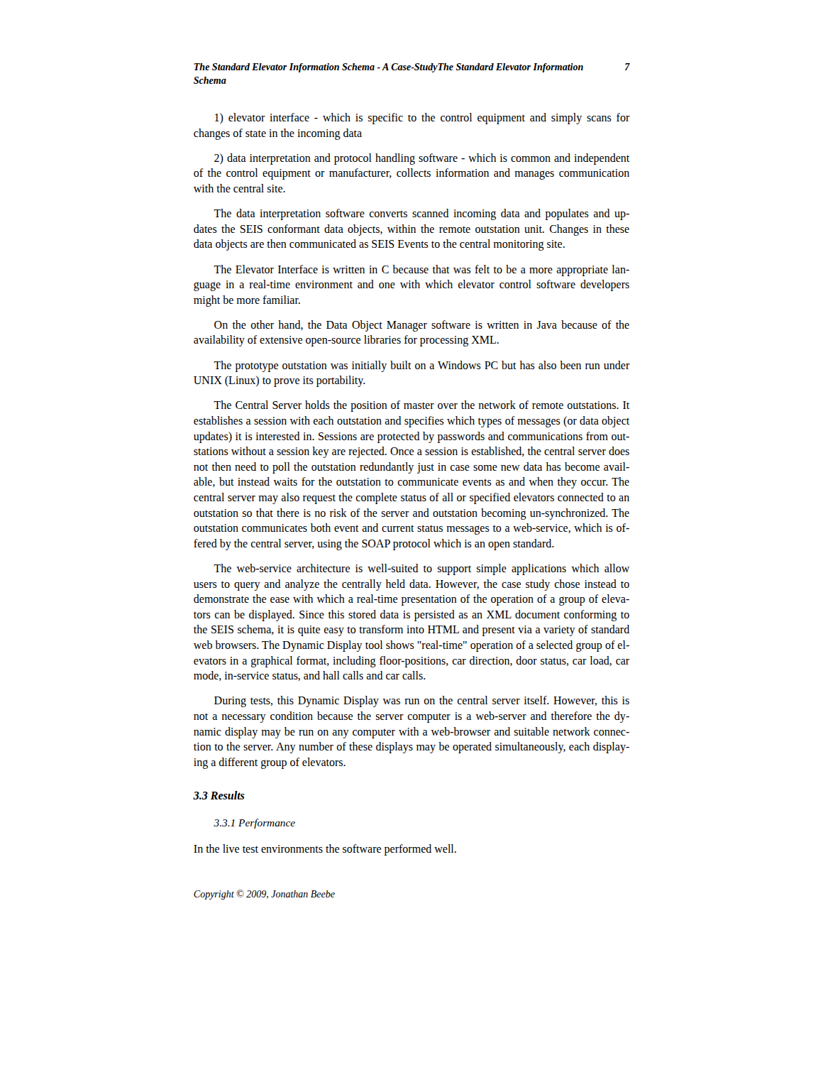The Standard Elevator Information Schema - A Case-StudyThe Standard Elevator Information Schema 7
1) elevator interface - which is specific to the control equipment and simply scans for changes of state in the incoming data
2) data interpretation and protocol handling software - which is common and independent of the control equipment or manufacturer, collects information and manages communication with the central site.
The data interpretation software converts scanned incoming data and populates and updates the SEIS conformant data objects, within the remote outstation unit. Changes in these data objects are then communicated as SEIS Events to the central monitoring site.
The Elevator Interface is written in C because that was felt to be a more appropriate language in a real-time environment and one with which elevator control software developers might be more familiar.
On the other hand, the Data Object Manager software is written in Java because of the availability of extensive open-source libraries for processing XML.
The prototype outstation was initially built on a Windows PC but has also been run under UNIX (Linux) to prove its portability.
The Central Server holds the position of master over the network of remote outstations. It establishes a session with each outstation and specifies which types of messages (or data object updates) it is interested in. Sessions are protected by passwords and communications from outstations without a session key are rejected. Once a session is established, the central server does not then need to poll the outstation redundantly just in case some new data has become available, but instead waits for the outstation to communicate events as and when they occur. The central server may also request the complete status of all or specified elevators connected to an outstation so that there is no risk of the server and outstation becoming un-synchronized. The outstation communicates both event and current status messages to a web-service, which is offered by the central server, using the SOAP protocol which is an open standard.
The web-service architecture is well-suited to support simple applications which allow users to query and analyze the centrally held data. However, the case study chose instead to demonstrate the ease with which a real-time presentation of the operation of a group of elevators can be displayed. Since this stored data is persisted as an XML document conforming to the SEIS schema, it is quite easy to transform into HTML and present via a variety of standard web browsers. The Dynamic Display tool shows "real-time" operation of a selected group of elevators in a graphical format, including floor-positions, car direction, door status, car load, car mode, in-service status, and hall calls and car calls.
During tests, this Dynamic Display was run on the central server itself. However, this is not a necessary condition because the server computer is a web-server and therefore the dynamic display may be run on any computer with a web-browser and suitable network connection to the server. Any number of these displays may be operated simultaneously, each displaying a different group of elevators.
3.3 Results
3.3.1 Performance
In the live test environments the software performed well.
Copyright © 2009, Jonathan Beebe